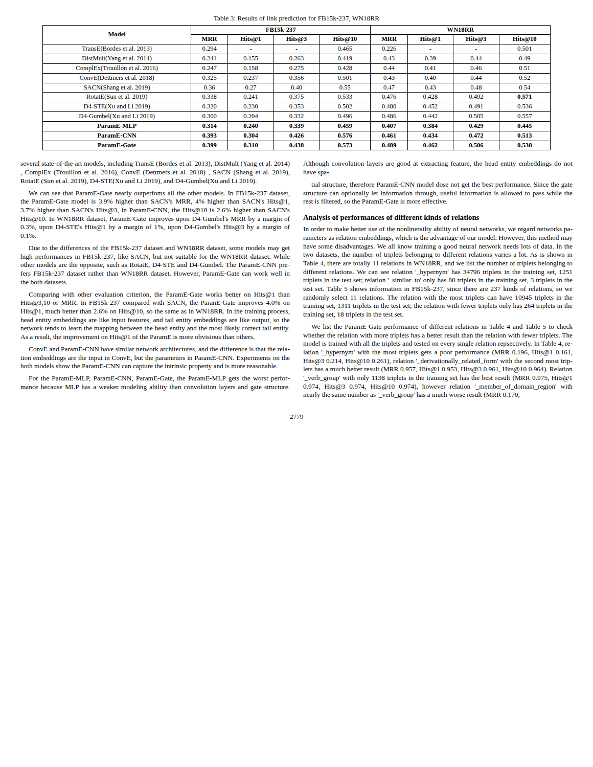Table 3: Results of link prediction for FB15k-237, WN18RR
| Model | FB15k-237 | WN18RR |
| --- | --- | --- |
| MRR | Hits@1 | Hits@3 | Hits@10 | MRR | Hits@1 | Hits@3 | Hits@10 |
| TransE(Bordes et al. 2013) | 0.294 | - | - | 0.465 | 0.226 | - | - | 0.501 |
| DistMult(Yang et al. 2014) | 0.241 | 0.155 | 0.263 | 0.419 | 0.43 | 0.39 | 0.44 | 0.49 |
| ComplEx(Trouillon et al. 2016) | 0.247 | 0.158 | 0.275 | 0.428 | 0.44 | 0.41 | 0.46 | 0.51 |
| ConvE(Dettmers et al. 2018) | 0.325 | 0.237 | 0.356 | 0.501 | 0.43 | 0.40 | 0.44 | 0.52 |
| SACN(Shang et al. 2019) | 0.36 | 0.27 | 0.40 | 0.55 | 0.47 | 0.43 | 0.48 | 0.54 |
| RotatE(Sun et al. 2019) | 0.338 | 0.241 | 0.375 | 0.533 | 0.476 | 0.428 | 0.492 | 0.571 |
| D4-STE(Xu and Li 2019) | 0.320 | 0.230 | 0.353 | 0.502 | 0.480 | 0.452 | 0.491 | 0.536 |
| D4-Gumbel(Xu and Li 2019) | 0.300 | 0.204 | 0.332 | 0.496 | 0.486 | 0.442 | 0.505 | 0.557 |
| ParamE-MLP | 0.314 | 0.240 | 0.339 | 0.459 | 0.407 | 0.384 | 0.429 | 0.445 |
| ParamE-CNN | 0.393 | 0.304 | 0.426 | 0.576 | 0.461 | 0.434 | 0.472 | 0.513 |
| ParamE-Gate | 0.399 | 0.310 | 0.438 | 0.573 | 0.489 | 0.462 | 0.506 | 0.538 |
several state-of-the-art models, including TransE (Bordes et al. 2013), DistMult (Yang et al. 2014) , ComplEx (Trouillon et al. 2016), ConvE (Dettmers et al. 2018) , SACN (Shang et al. 2019), RotatE (Sun et al. 2019), D4-STE(Xu and Li 2019), and D4-Gumbel(Xu and Li 2019).
We can see that ParamE-Gate nearly outperfoms all the other models. In FB15k-237 dataset, the ParamE-Gate model is 3.9% higher than SACN's MRR, 4% higher than SACN's Hits@1, 3.7% higher than SACN's Hits@3, in ParamE-CNN, the Hits@10 is 2.6% higher than SACN's Hits@10. In WN18RR dataset, ParamE-Gate improves upon D4-Gumbel's MRR by a margin of 0.3%, upon D4-STE's Hits@1 by a margin of 1%, upon D4-Gumbel's Hits@3 by a margin of 0.1%.
Due to the differences of the FB15k-237 dataset and WN18RR dataset, some models may get high performances in FB15k-237, like SACN, but not suitable for the WN18RR dataset. While other models are the opposite, such as RotatE, D4-STE and D4-Gumbel. The ParamE-CNN prefers FB15k-237 dataset rather than WN18RR dataset. However, ParamE-Gate can work well in the both datasets.
Comparing with other evaluation criterion, the ParamE-Gate works better on Hits@1 than Hits@3,10 or MRR. In FB15k-237 compared with SACN, the ParanE-Gate improves 4.0% on Hits@1, much better than 2.6% on Hits@10, so the same as in WN18RR. In the training process, head entity embeddings are like input features, and tail entity embeddings are like output, so the network tends to learn the mapping between the head entity and the most likely correct tail entity. As a result, the improvement on Hits@1 of the ParamE is more obvisious than others.
ConvE and ParamE-CNN have similar network architectures, and the difference is that the relation embeddings are the input in ConvE, but the parameters in ParamE-CNN. Experiments on the both models show the ParamE-CNN can capture the intrinsic property and is more reasonable.
For the ParamE-MLP, ParamE-CNN, ParamE-Gate, the ParamE-MLP gets the worst performance because MLP has a weaker modeling ability than convolution layers and gate structure. Although convolution layers are good at extracting feature, the head entity embeddings do not have spa-
tial structure, therefore ParamE-CNN model dose not get the best performance. Since the gate structure can optionally let information through, useful information is allowed to pass while the rest is filtered, so the ParamE-Gate is more effective.
Analysis of performances of different kinds of relations
In order to make better use of the nonlinerailty ability of neural networks, we regard networks parameters as relation embeddings, which is the advantage of our model. However, this method may have some disadvantages. We all know training a good neural network needs lots of data. In the two datasets, the number of triplets belonging to different relations varies a lot. As is shown in Table 4, there are totally 11 relations in WN18RR, and we list the number of triplets belonging to different relations. We can see relation '_hypernym' has 34796 triplets in the training set, 1251 triplets in the test set; relation '_similar_to' only has 80 triplets in the training set, 3 triplets in the test set. Table 5 shows information in FB15k-237, since there are 237 kinds of relations, so we randomly select 11 relations. The relation with the most triplets can have 10945 triplets in the training set, 1311 triplets in the test set; the relation with fewer triplets only has 264 triplets in the training set, 18 triplets in the test set.
We list the ParamE-Gate performance of different relations in Table 4 and Table 5 to check whether the relation with more triplets has a better result than the relation with fewer triplets. The model is trained with all the triplets and tested on every single relation repsectively. In Table 4, relation '_hypernym' with the most triplets gets a poor performance (MRR 0.196, Hits@1 0.161, Hits@3 0.214, Hits@10 0.261), relation '_derivationally_related_form' with the second most triplets has a much better result (MRR 0.957, Hits@1 0.953, Hits@3 0.961, Hits@10 0.964). Relation '_verb_group' with only 1138 triplets in the training set has the best result (MRR 0.975, Hits@1 0.974, Hits@3 0.974, Hits@10 0.974), however relation '_member_of_domain_region' with nearly the same number as '_verb_group' has a much worse result (MRR 0.170,
2779